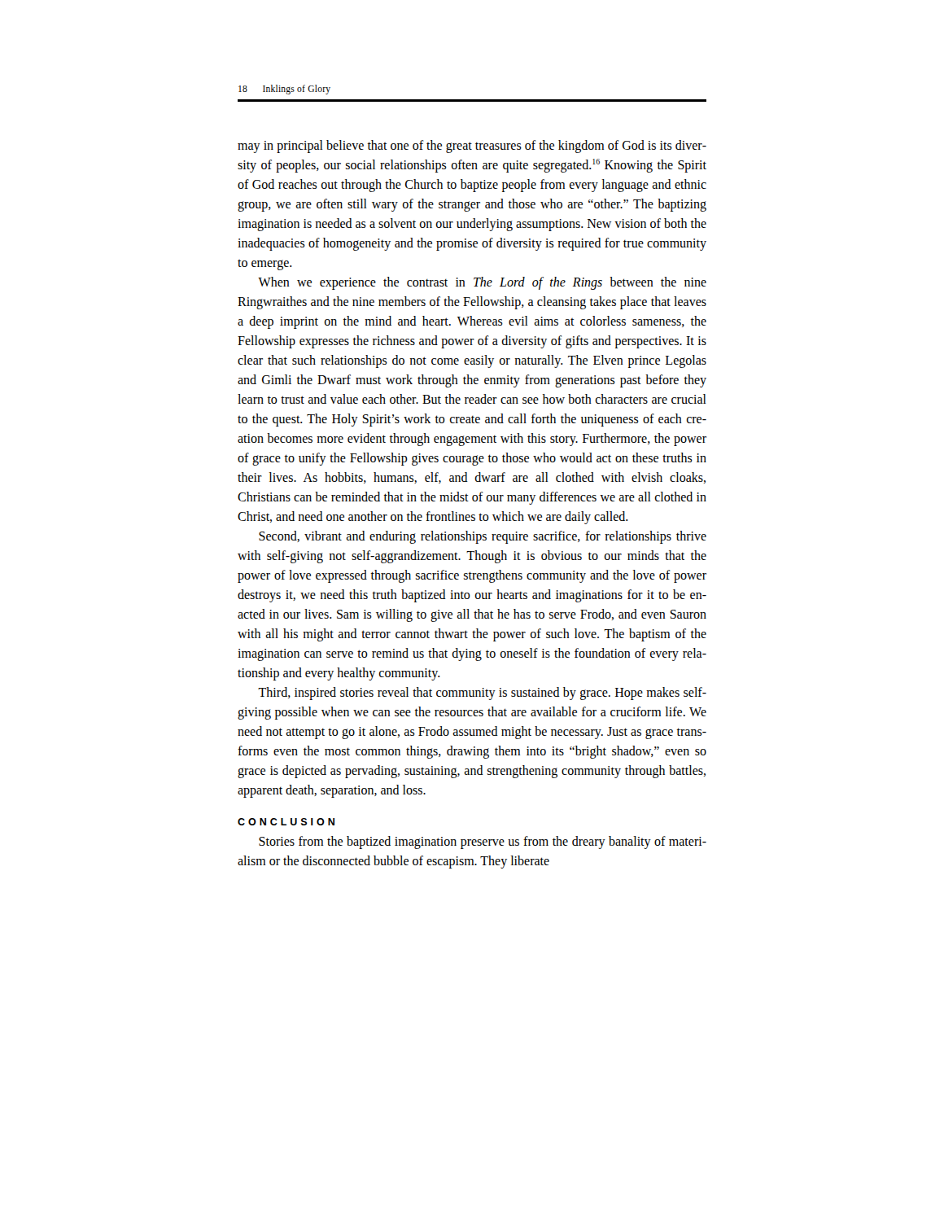18 Inklings of Glory
may in principal believe that one of the great treasures of the kingdom of God is its diversity of peoples, our social relationships often are quite segregated.16 Knowing the Spirit of God reaches out through the Church to baptize people from every language and ethnic group, we are often still wary of the stranger and those who are “other.” The baptizing imagination is needed as a solvent on our underlying assumptions. New vision of both the inadequacies of homogeneity and the promise of diversity is required for true community to emerge.
When we experience the contrast in The Lord of the Rings between the nine Ringwraithes and the nine members of the Fellowship, a cleansing takes place that leaves a deep imprint on the mind and heart. Whereas evil aims at colorless sameness, the Fellowship expresses the richness and power of a diversity of gifts and perspectives. It is clear that such relationships do not come easily or naturally. The Elven prince Legolas and Gimli the Dwarf must work through the enmity from generations past before they learn to trust and value each other. But the reader can see how both characters are crucial to the quest. The Holy Spirit’s work to create and call forth the uniqueness of each creation becomes more evident through engagement with this story. Furthermore, the power of grace to unify the Fellowship gives courage to those who would act on these truths in their lives. As hobbits, humans, elf, and dwarf are all clothed with elvish cloaks, Christians can be reminded that in the midst of our many differences we are all clothed in Christ, and need one another on the frontlines to which we are daily called.
Second, vibrant and enduring relationships require sacrifice, for relationships thrive with self-giving not self-aggrandizement. Though it is obvious to our minds that the power of love expressed through sacrifice strengthens community and the love of power destroys it, we need this truth baptized into our hearts and imaginations for it to be enacted in our lives. Sam is willing to give all that he has to serve Frodo, and even Sauron with all his might and terror cannot thwart the power of such love. The baptism of the imagination can serve to remind us that dying to oneself is the foundation of every relationship and every healthy community.
Third, inspired stories reveal that community is sustained by grace. Hope makes self-giving possible when we can see the resources that are available for a cruciform life. We need not attempt to go it alone, as Frodo assumed might be necessary. Just as grace transforms even the most common things, drawing them into its “bright shadow,” even so grace is depicted as pervading, sustaining, and strengthening community through battles, apparent death, separation, and loss.
Conclusion
Stories from the baptized imagination preserve us from the dreary banality of materialism or the disconnected bubble of escapism. They liberate